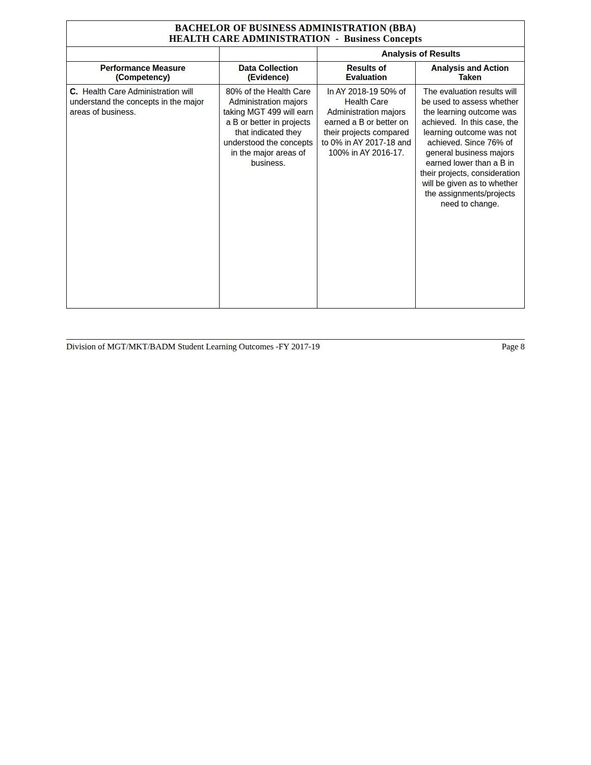| BACHELOR OF BUSINESS ADMINISTRATION (BBA) HEALTH CARE ADMINISTRATION - Business Concepts |
| | | Analysis of Results |
| Performance Measure (Competency) | Data Collection (Evidence) | Results of Evaluation | Analysis and Action Taken |
| C. Health Care Administration will understand the concepts in the major areas of business. | 80% of the Health Care Administration majors taking MGT 499 will earn a B or better in projects that indicated they understood the concepts in the major areas of business. | In AY 2018-19 50% of Health Care Administration majors earned a B or better on their projects compared to 0% in AY 2017-18 and 100% in AY 2016-17. | The evaluation results will be used to assess whether the learning outcome was achieved. In this case, the learning outcome was not achieved. Since 76% of general business majors earned lower than a B in their projects, consideration will be given as to whether the assignments/projects need to change. |
Division of MGT/MKT/BADM Student Learning Outcomes -FY 2017-19
Page 8